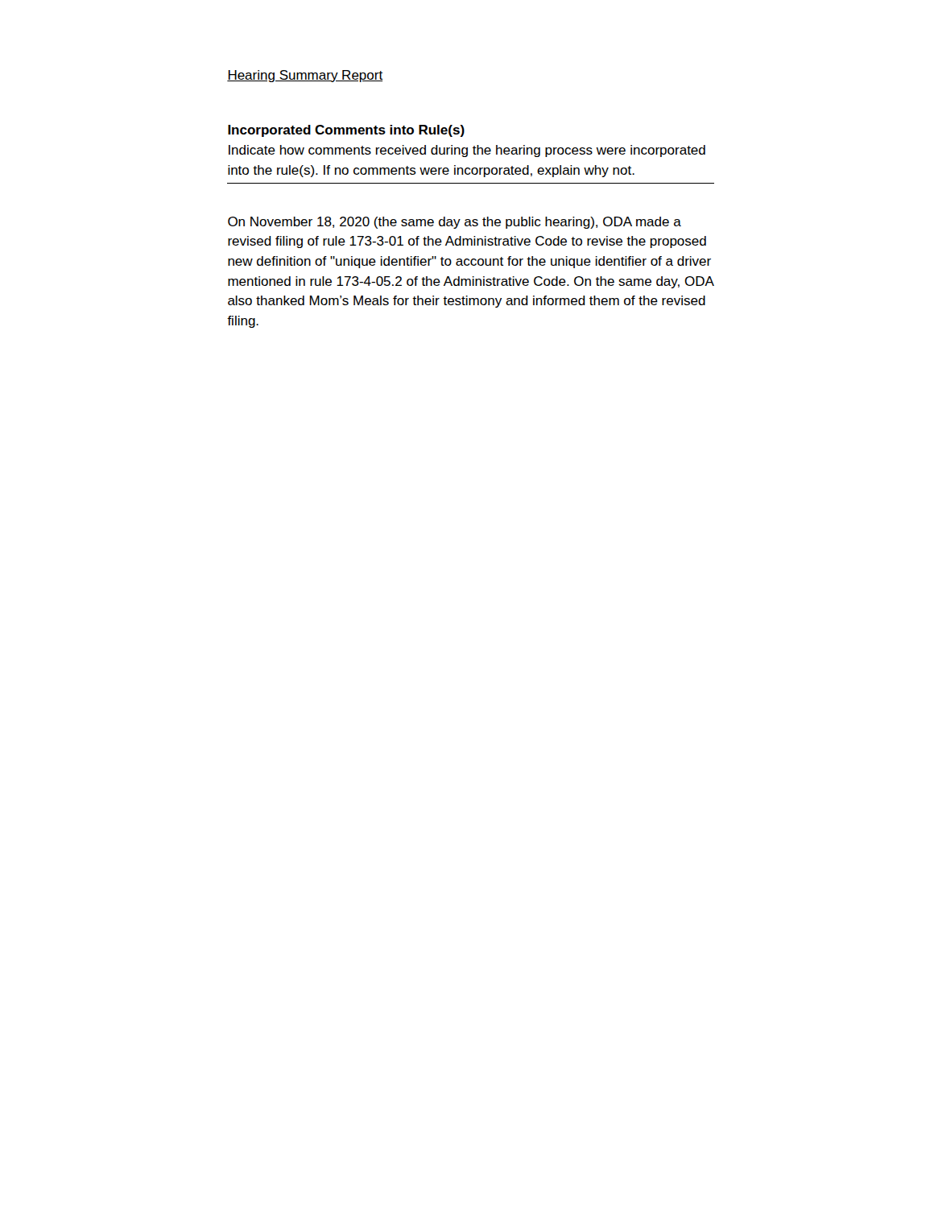Hearing Summary Report
Incorporated Comments into Rule(s)
Indicate how comments received during the hearing process were incorporated into the rule(s). If no comments were incorporated, explain why not.
On November 18, 2020 (the same day as the public hearing), ODA made a revised filing of rule 173-3-01 of the Administrative Code to revise the proposed new definition of "unique identifier" to account for the unique identifier of a driver mentioned in rule 173-4-05.2 of the Administrative Code. On the same day, ODA also thanked Mom’s Meals for their testimony and informed them of the revised filing.